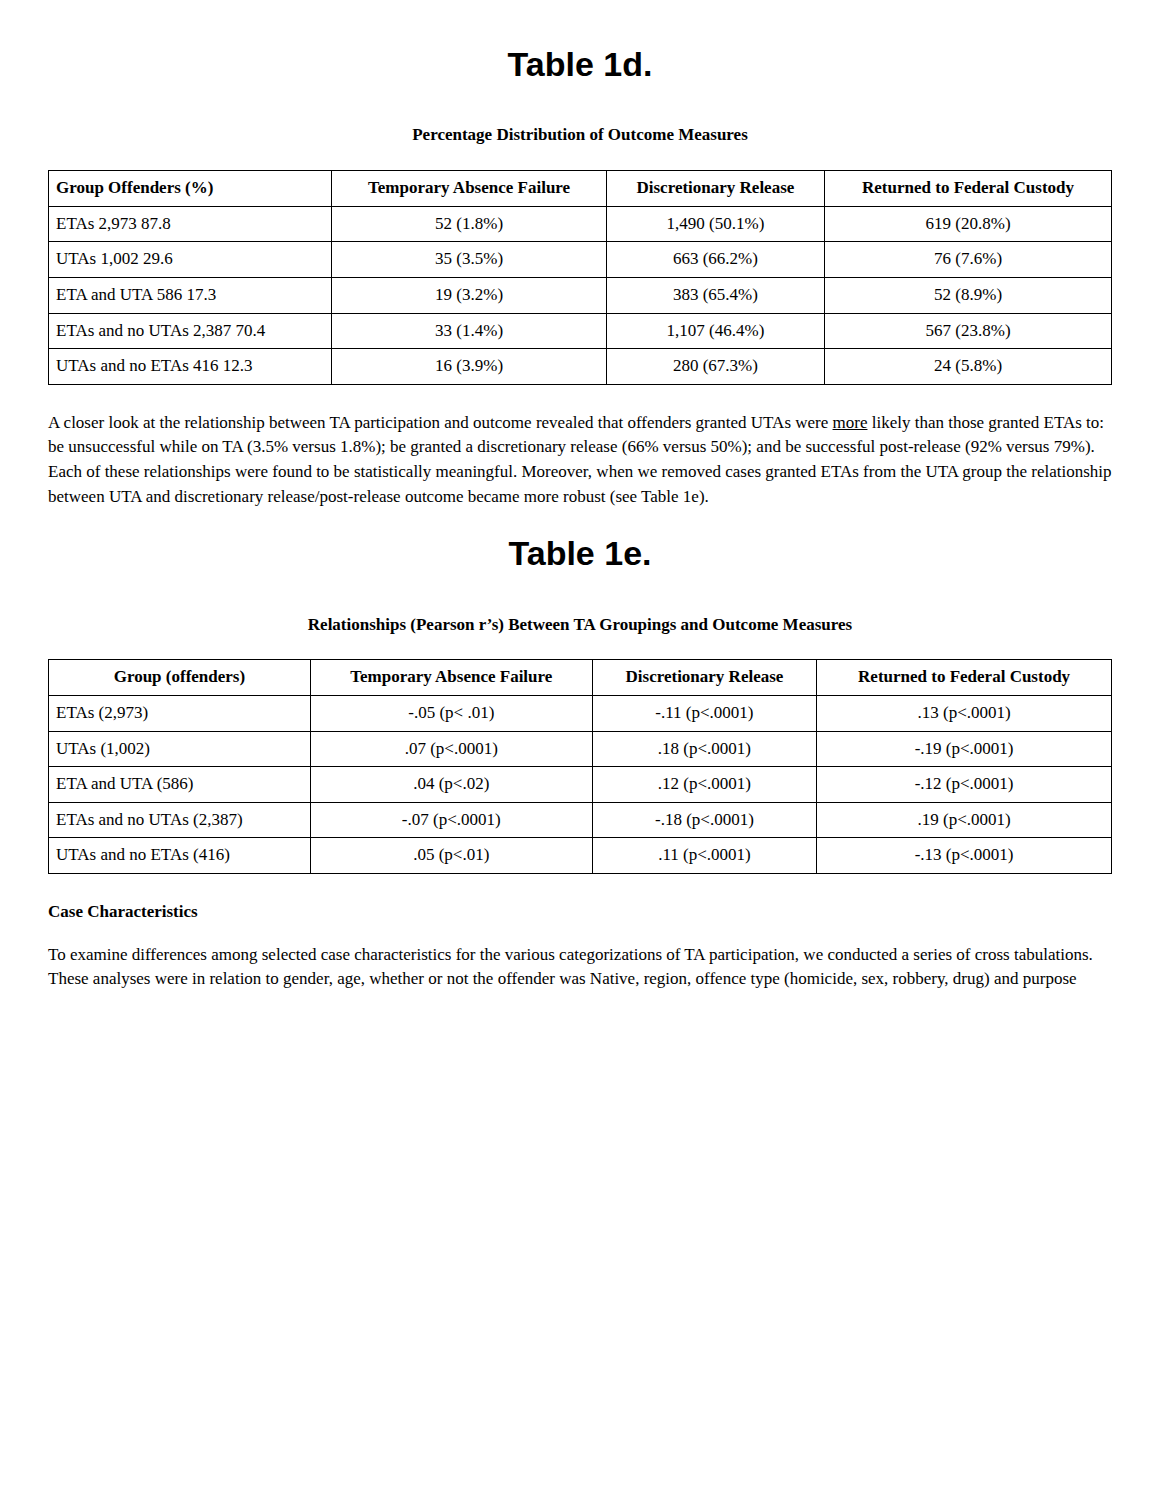Table 1d.
Percentage Distribution of Outcome Measures
| Group Offenders (%) | Temporary Absence Failure | Discretionary Release | Returned to Federal Custody |
| --- | --- | --- | --- |
| ETAs 2,973 87.8 | 52 (1.8%) | 1,490 (50.1%) | 619 (20.8%) |
| UTAs 1,002 29.6 | 35 (3.5%) | 663 (66.2%) | 76 (7.6%) |
| ETA and UTA 586 17.3 | 19 (3.2%) | 383 (65.4%) | 52 (8.9%) |
| ETAs and no UTAs 2,387 70.4 | 33 (1.4%) | 1,107 (46.4%) | 567 (23.8%) |
| UTAs and no ETAs 416 12.3 | 16 (3.9%) | 280 (67.3%) | 24 (5.8%) |
A closer look at the relationship between TA participation and outcome revealed that offenders granted UTAs were more likely than those granted ETAs to: be unsuccessful while on TA (3.5% versus 1.8%); be granted a discretionary release (66% versus 50%); and be successful post-release (92% versus 79%). Each of these relationships were found to be statistically meaningful. Moreover, when we removed cases granted ETAs from the UTA group the relationship between UTA and discretionary release/post-release outcome became more robust (see Table 1e).
Table 1e.
Relationships (Pearson r’s) Between TA Groupings and Outcome Measures
| Group (offenders) | Temporary Absence Failure | Discretionary Release | Returned to Federal Custody |
| --- | --- | --- | --- |
| ETAs (2,973) | -.05 (p< .01) | -.11 (p<.0001) | .13 (p<.0001) |
| UTAs (1,002) | .07 (p<.0001) | .18 (p<.0001) | -.19 (p<.0001) |
| ETA and UTA (586) | .04 (p<.02) | .12 (p<.0001) | -.12 (p<.0001) |
| ETAs and no UTAs (2,387) | -.07 (p<.0001) | -.18 (p<.0001) | .19 (p<.0001) |
| UTAs and no ETAs (416) | .05 (p<.01) | .11 (p<.0001) | -.13 (p<.0001) |
Case Characteristics
To examine differences among selected case characteristics for the various categorizations of TA participation, we conducted a series of cross tabulations. These analyses were in relation to gender, age, whether or not the offender was Native, region, offence type (homicide, sex, robbery, drug) and purpose